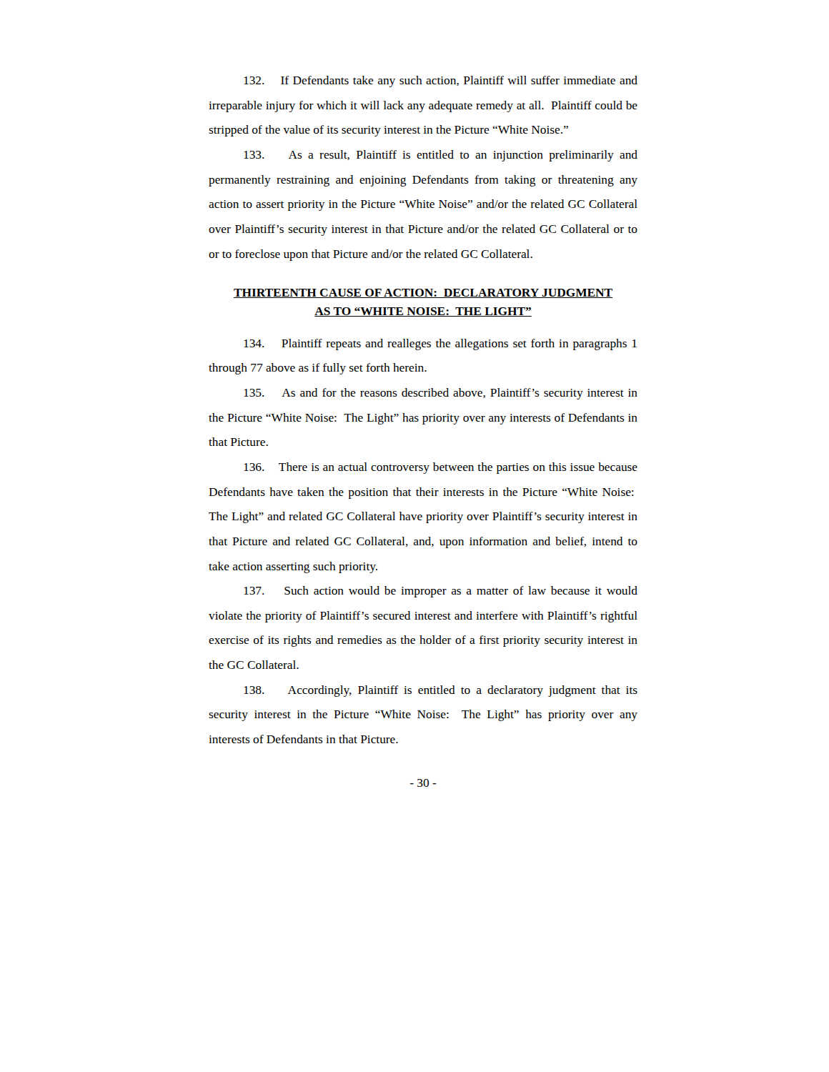132. If Defendants take any such action, Plaintiff will suffer immediate and irreparable injury for which it will lack any adequate remedy at all. Plaintiff could be stripped of the value of its security interest in the Picture “White Noise.”
133. As a result, Plaintiff is entitled to an injunction preliminarily and permanently restraining and enjoining Defendants from taking or threatening any action to assert priority in the Picture “White Noise” and/or the related GC Collateral over Plaintiff’s security interest in that Picture and/or the related GC Collateral or to or to foreclose upon that Picture and/or the related GC Collateral.
THIRTEENTH CAUSE OF ACTION: DECLARATORY JUDGMENT AS TO “WHITE NOISE: THE LIGHT”
134. Plaintiff repeats and realleges the allegations set forth in paragraphs 1 through 77 above as if fully set forth herein.
135. As and for the reasons described above, Plaintiff’s security interest in the Picture “White Noise: The Light” has priority over any interests of Defendants in that Picture.
136. There is an actual controversy between the parties on this issue because Defendants have taken the position that their interests in the Picture “White Noise: The Light” and related GC Collateral have priority over Plaintiff’s security interest in that Picture and related GC Collateral, and, upon information and belief, intend to take action asserting such priority.
137. Such action would be improper as a matter of law because it would violate the priority of Plaintiff’s secured interest and interfere with Plaintiff’s rightful exercise of its rights and remedies as the holder of a first priority security interest in the GC Collateral.
138. Accordingly, Plaintiff is entitled to a declaratory judgment that its security interest in the Picture “White Noise: The Light” has priority over any interests of Defendants in that Picture.
- 30 -